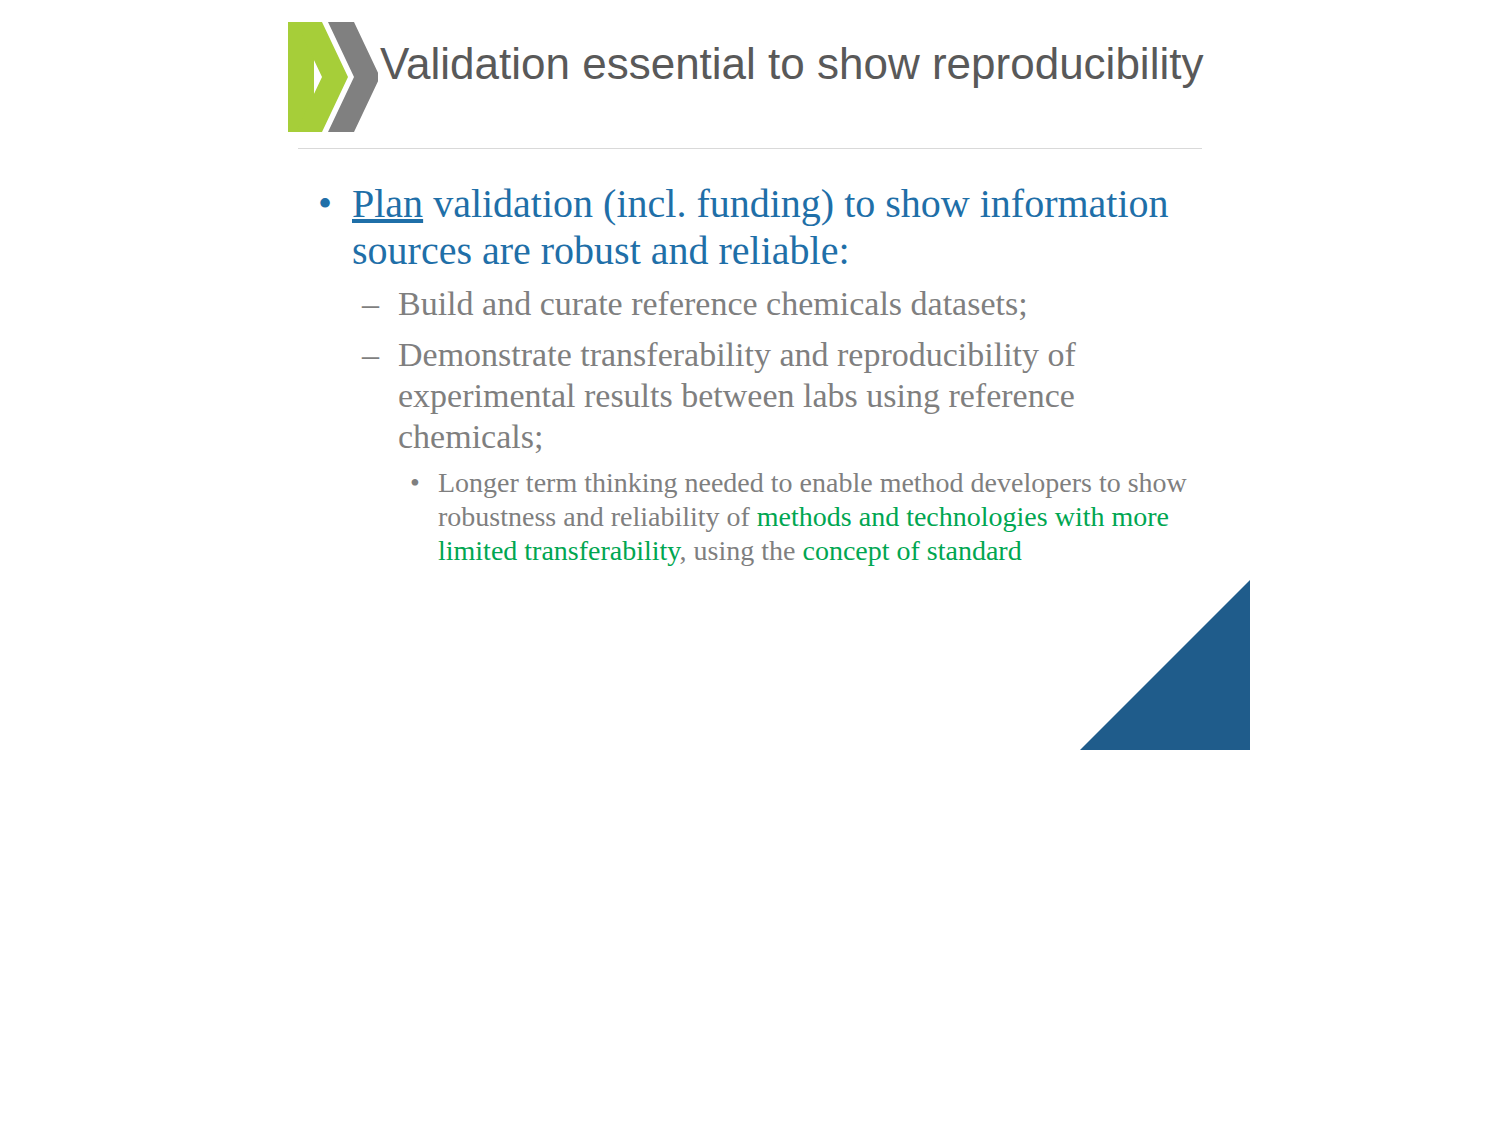Validation essential to show reproducibility
Plan validation (incl. funding) to show information sources are robust and reliable:
Build and curate reference chemicals datasets;
Demonstrate transferability and reproducibility of experimental results between labs using reference chemicals;
Longer term thinking needed to enable method developers to show robustness and reliability of methods and technologies with more limited transferability, using the concept of standard